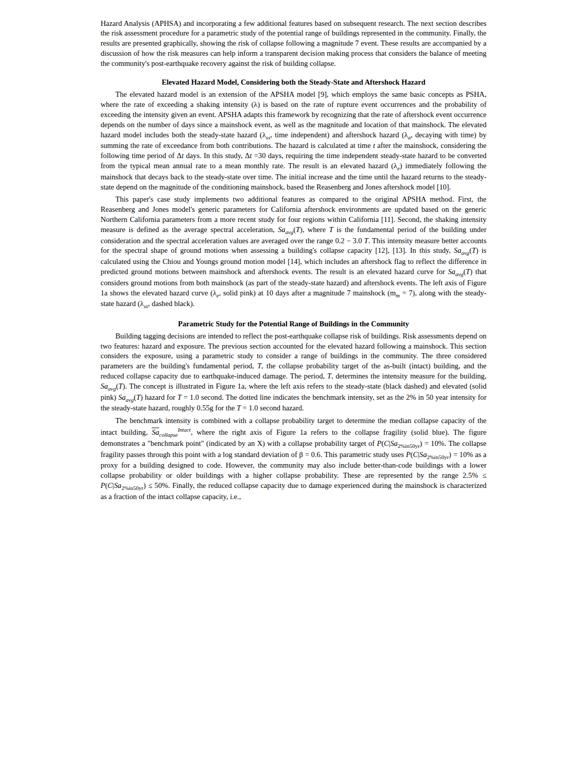Hazard Analysis (APHSA) and incorporating a few additional features based on subsequent research. The next section describes the risk assessment procedure for a parametric study of the potential range of buildings represented in the community. Finally, the results are presented graphically, showing the risk of collapse following a magnitude 7 event. These results are accompanied by a discussion of how the risk measures can help inform a transparent decision making process that considers the balance of meeting the community's post-earthquake recovery against the risk of building collapse.
Elevated Hazard Model, Considering both the Steady-State and Aftershock Hazard
The elevated hazard model is an extension of the APSHA model [9], which employs the same basic concepts as PSHA, where the rate of exceeding a shaking intensity (λ) is based on the rate of rupture event occurrences and the probability of exceeding the intensity given an event. APSHA adapts this framework by recognizing that the rate of aftershock event occurrence depends on the number of days since a mainshock event, as well as the magnitude and location of that mainshock. The elevated hazard model includes both the steady-state hazard (λss, time independent) and aftershock hazard (λa, decaying with time) by summing the rate of exceedance from both contributions. The hazard is calculated at time t after the mainshock, considering the following time period of Δt days. In this study, Δt =30 days, requiring the time independent steady-state hazard to be converted from the typical mean annual rate to a mean monthly rate. The result is an elevated hazard (λe) immediately following the mainshock that decays back to the steady-state over time. The initial increase and the time until the hazard returns to the steady-state depend on the magnitude of the conditioning mainshock, based the Reasenberg and Jones aftershock model [10].
This paper's case study implements two additional features as compared to the original APSHA method. First, the Reasenberg and Jones model's generic parameters for California aftershock environments are updated based on the generic Northern California parameters from a more recent study for four regions within California [11]. Second, the shaking intensity measure is defined as the average spectral acceleration, Saavg(T), where T is the fundamental period of the building under consideration and the spectral acceleration values are averaged over the range 0.2 − 3.0 T. This intensity measure better accounts for the spectral shape of ground motions when assessing a building's collapse capacity [12], [13]. In this study, Saavg(T) is calculated using the Chiou and Youngs ground motion model [14], which includes an aftershock flag to reflect the difference in predicted ground motions between mainshock and aftershock events. The result is an elevated hazard curve for Saavg(T) that considers ground motions from both mainshock (as part of the steady-state hazard) and aftershock events. The left axis of Figure 1a shows the elevated hazard curve (λe, solid pink) at 10 days after a magnitude 7 mainshock (mm = 7), along with the steady-state hazard (λss, dashed black).
Parametric Study for the Potential Range of Buildings in the Community
Building tagging decisions are intended to reflect the post-earthquake collapse risk of buildings. Risk assessments depend on two features: hazard and exposure. The previous section accounted for the elevated hazard following a mainshock. This section considers the exposure, using a parametric study to consider a range of buildings in the community. The three considered parameters are the building's fundamental period, T, the collapse probability target of the as-built (intact) building, and the reduced collapse capacity due to earthquake-induced damage. The period, T, determines the intensity measure for the building, Saavg(T). The concept is illustrated in Figure 1a, where the left axis refers to the steady-state (black dashed) and elevated (solid pink) Saavg(T) hazard for T = 1.0 second. The dotted line indicates the benchmark intensity, set as the 2% in 50 year intensity for the steady-state hazard, roughly 0.55g for the T = 1.0 second hazard.
The benchmark intensity is combined with a collapse probability target to determine the median collapse capacity of the intact building, SacollapseIntact, where the right axis of Figure 1a refers to the collapse fragility (solid blue). The figure demonstrates a "benchmark point" (indicated by an X) with a collapse probability target of P(C|Sa2%in50yr) = 10%. The collapse fragility passes through this point with a log standard deviation of β = 0.6. This parametric study uses P(C|Sa2%in50yr) = 10% as a proxy for a building designed to code. However, the community may also include better-than-code buildings with a lower collapse probability or older buildings with a higher collapse probability. These are represented by the range 2.5% ≤ P(C|Sa2%in50yr) ≤ 50%. Finally, the reduced collapse capacity due to damage experienced during the mainshock is characterized as a fraction of the intact collapse capacity, i.e.,